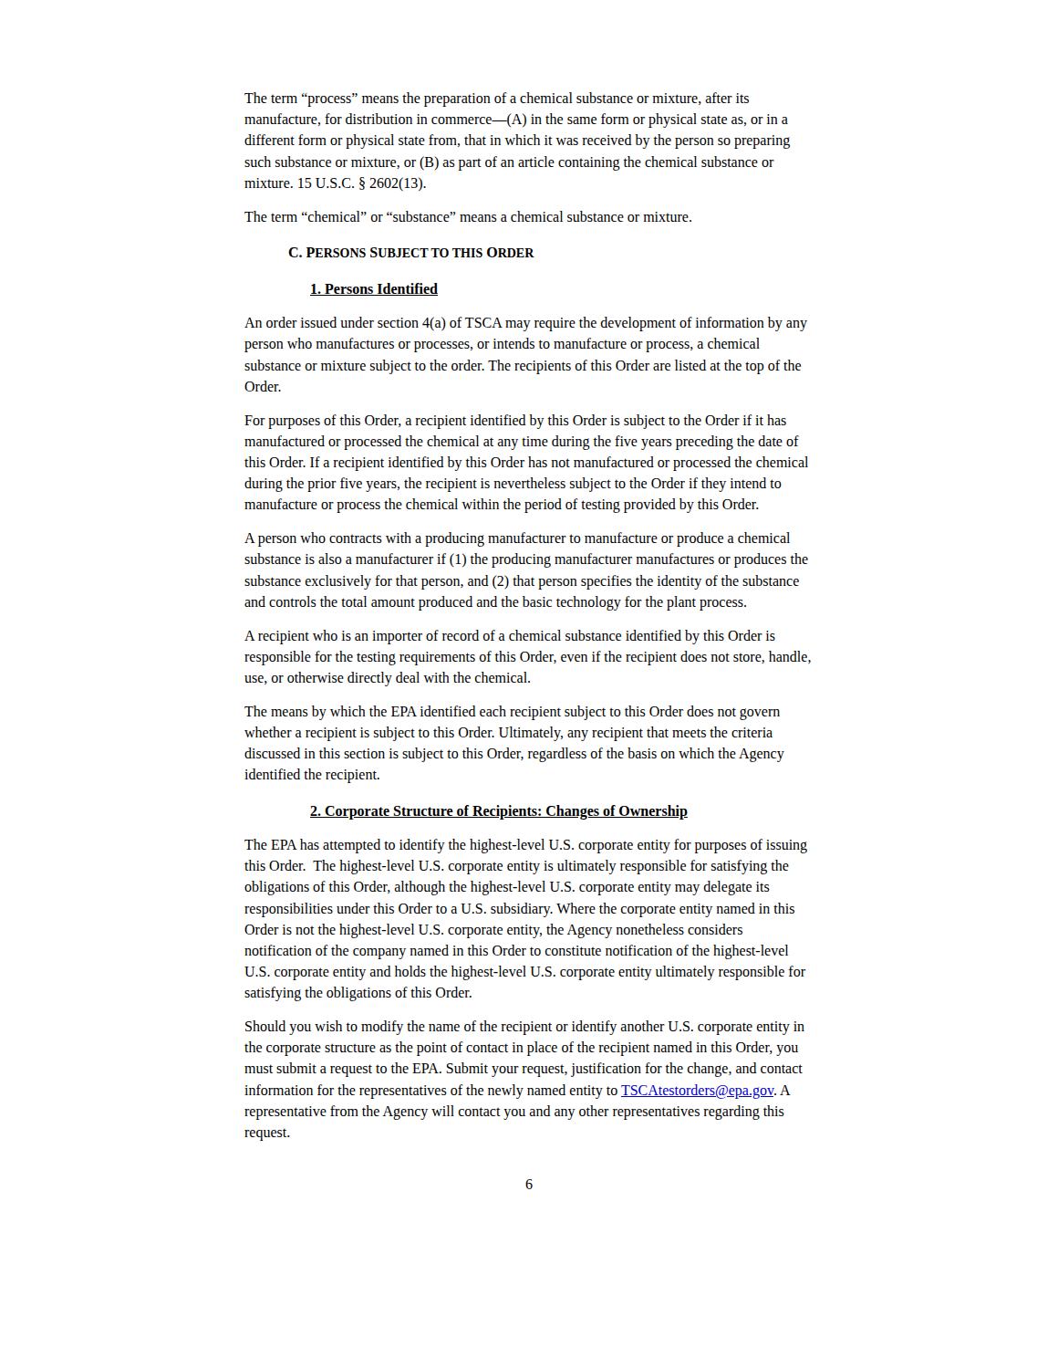The term “process” means the preparation of a chemical substance or mixture, after its manufacture, for distribution in commerce—(A) in the same form or physical state as, or in a different form or physical state from, that in which it was received by the person so preparing such substance or mixture, or (B) as part of an article containing the chemical substance or mixture. 15 U.S.C. § 2602(13).
The term “chemical” or “substance” means a chemical substance or mixture.
C. PERSONS SUBJECT TO THIS ORDER
1. Persons Identified
An order issued under section 4(a) of TSCA may require the development of information by any person who manufactures or processes, or intends to manufacture or process, a chemical substance or mixture subject to the order. The recipients of this Order are listed at the top of the Order.
For purposes of this Order, a recipient identified by this Order is subject to the Order if it has manufactured or processed the chemical at any time during the five years preceding the date of this Order. If a recipient identified by this Order has not manufactured or processed the chemical during the prior five years, the recipient is nevertheless subject to the Order if they intend to manufacture or process the chemical within the period of testing provided by this Order.
A person who contracts with a producing manufacturer to manufacture or produce a chemical substance is also a manufacturer if (1) the producing manufacturer manufactures or produces the substance exclusively for that person, and (2) that person specifies the identity of the substance and controls the total amount produced and the basic technology for the plant process.
A recipient who is an importer of record of a chemical substance identified by this Order is responsible for the testing requirements of this Order, even if the recipient does not store, handle, use, or otherwise directly deal with the chemical.
The means by which the EPA identified each recipient subject to this Order does not govern whether a recipient is subject to this Order. Ultimately, any recipient that meets the criteria discussed in this section is subject to this Order, regardless of the basis on which the Agency identified the recipient.
2. Corporate Structure of Recipients: Changes of Ownership
The EPA has attempted to identify the highest-level U.S. corporate entity for purposes of issuing this Order. The highest-level U.S. corporate entity is ultimately responsible for satisfying the obligations of this Order, although the highest-level U.S. corporate entity may delegate its responsibilities under this Order to a U.S. subsidiary. Where the corporate entity named in this Order is not the highest-level U.S. corporate entity, the Agency nonetheless considers notification of the company named in this Order to constitute notification of the highest-level U.S. corporate entity and holds the highest-level U.S. corporate entity ultimately responsible for satisfying the obligations of this Order.
Should you wish to modify the name of the recipient or identify another U.S. corporate entity in the corporate structure as the point of contact in place of the recipient named in this Order, you must submit a request to the EPA. Submit your request, justification for the change, and contact information for the representatives of the newly named entity to TSCAtestorders@epa.gov. A representative from the Agency will contact you and any other representatives regarding this request.
6